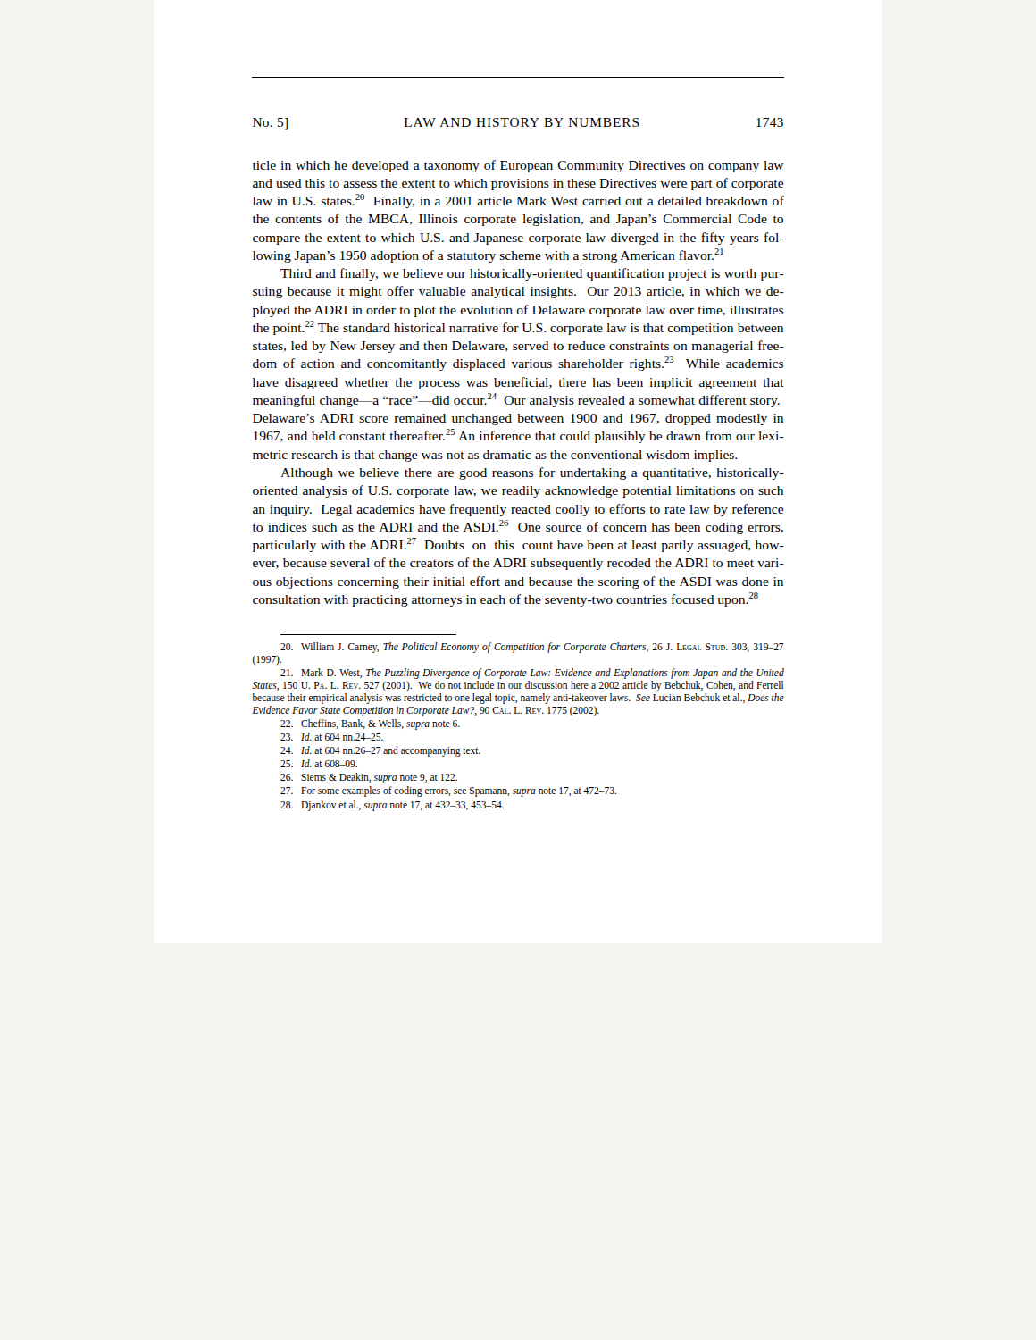No. 5] LAW AND HISTORY BY NUMBERS 1743
ticle in which he developed a taxonomy of European Community Directives on company law and used this to assess the extent to which provisions in these Directives were part of corporate law in U.S. states.20 Finally, in a 2001 article Mark West carried out a detailed breakdown of the contents of the MBCA, Illinois corporate legislation, and Japan’s Commercial Code to compare the extent to which U.S. and Japanese corporate law diverged in the fifty years following Japan’s 1950 adoption of a statutory scheme with a strong American flavor.21
Third and finally, we believe our historically-oriented quantification project is worth pursuing because it might offer valuable analytical insights. Our 2013 article, in which we deployed the ADRI in order to plot the evolution of Delaware corporate law over time, illustrates the point.22 The standard historical narrative for U.S. corporate law is that competition between states, led by New Jersey and then Delaware, served to reduce constraints on managerial freedom of action and concomitantly displaced various shareholder rights.23 While academics have disagreed whether the process was beneficial, there has been implicit agreement that meaningful change—a “race”—did occur.24 Our analysis revealed a somewhat different story. Delaware’s ADRI score remained unchanged between 1900 and 1967, dropped modestly in 1967, and held constant thereafter.25 An inference that could plausibly be drawn from our leximetric research is that change was not as dramatic as the conventional wisdom implies.
Although we believe there are good reasons for undertaking a quantitative, historically-oriented analysis of U.S. corporate law, we readily acknowledge potential limitations on such an inquiry. Legal academics have frequently reacted coolly to efforts to rate law by reference to indices such as the ADRI and the ASDI.26 One source of concern has been coding errors, particularly with the ADRI.27 Doubts on this count have been at least partly assuaged, however, because several of the creators of the ADRI subsequently recoded the ADRI to meet various objections concerning their initial effort and because the scoring of the ASDI was done in consultation with practicing attorneys in each of the seventy-two countries focused upon.28
20. William J. Carney, The Political Economy of Competition for Corporate Charters, 26 J. Legal Stud. 303, 319–27 (1997).
21. Mark D. West, The Puzzling Divergence of Corporate Law: Evidence and Explanations from Japan and the United States, 150 U. Pa. L. Rev. 527 (2001). We do not include in our discussion here a 2002 article by Bebchuk, Cohen, and Ferrell because their empirical analysis was restricted to one legal topic, namely anti-takeover laws. See Lucian Bebchuk et al., Does the Evidence Favor State Competition in Corporate Law?, 90 Cal. L. Rev. 1775 (2002).
22. Cheffins, Bank, & Wells, supra note 6.
23. Id. at 604 nn.24–25.
24. Id. at 604 nn.26–27 and accompanying text.
25. Id. at 608–09.
26. Siems & Deakin, supra note 9, at 122.
27. For some examples of coding errors, see Spamann, supra note 17, at 472–73.
28. Djankov et al., supra note 17, at 432–33, 453–54.